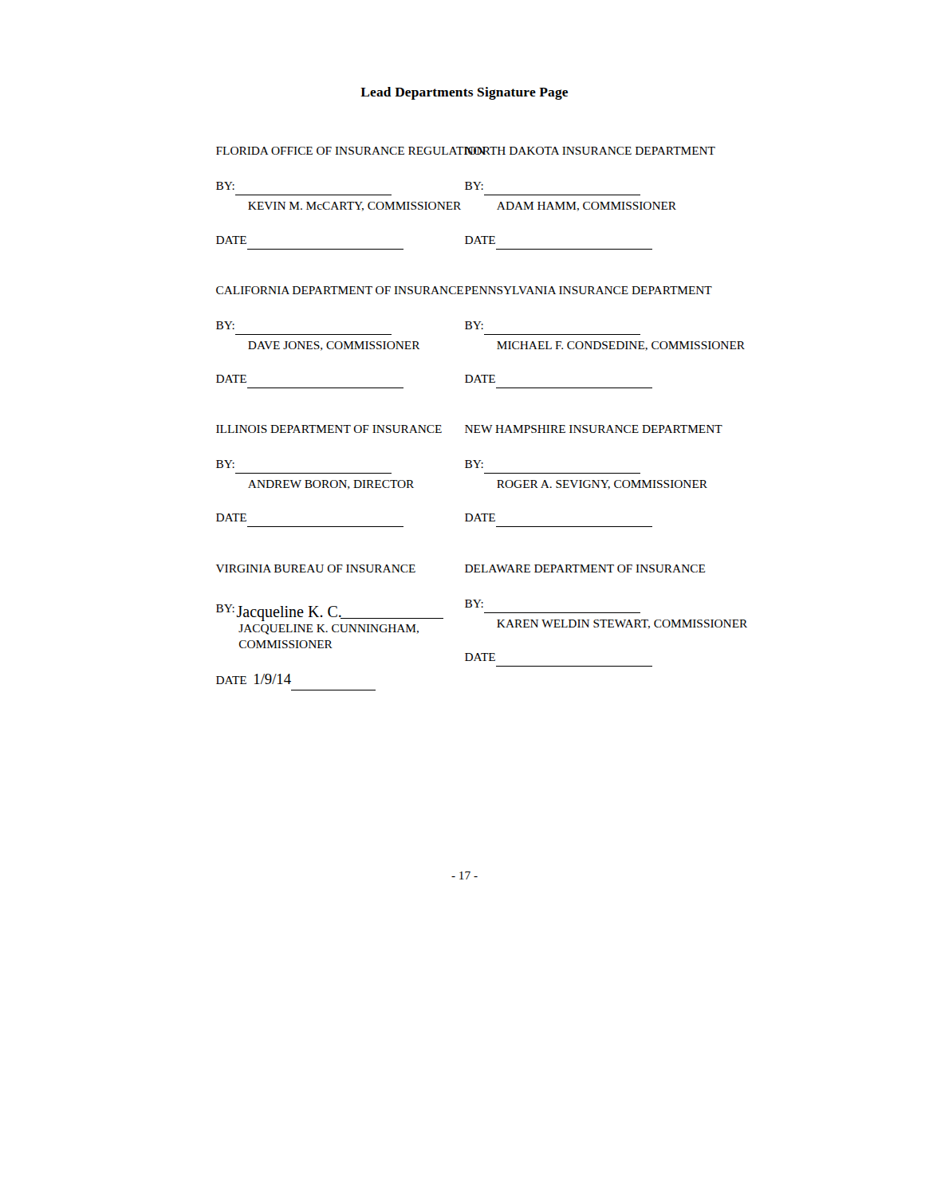Lead Departments Signature Page
| FLORIDA OFFICE OF INSURANCE REGULATION BY: KEVIN M. McCARTY, COMMISSIONER DATE | NORTH DAKOTA INSURANCE DEPARTMENT BY: ADAM HAMM, COMMISSIONER DATE |
| CALIFORNIA DEPARTMENT OF INSURANCE BY: DAVE JONES, COMMISSIONER DATE | PENNSYLVANIA INSURANCE DEPARTMENT BY: MICHAEL F. CONDSEDINE, COMMISSIONER DATE |
| ILLINOIS DEPARTMENT OF INSURANCE BY: ANDREW BORON, DIRECTOR DATE | NEW HAMPSHIRE INSURANCE DEPARTMENT BY: ROGER A. SEVIGNY, COMMISSIONER DATE |
| VIRGINIA BUREAU OF INSURANCE BY: Jacqueline K. C. JACQUELINE K. CUNNINGHAM, COMMISSIONER DATE 1/9/14 | DELAWARE DEPARTMENT OF INSURANCE BY: KAREN WELDIN STEWART, COMMISSIONER DATE |
- 17 -